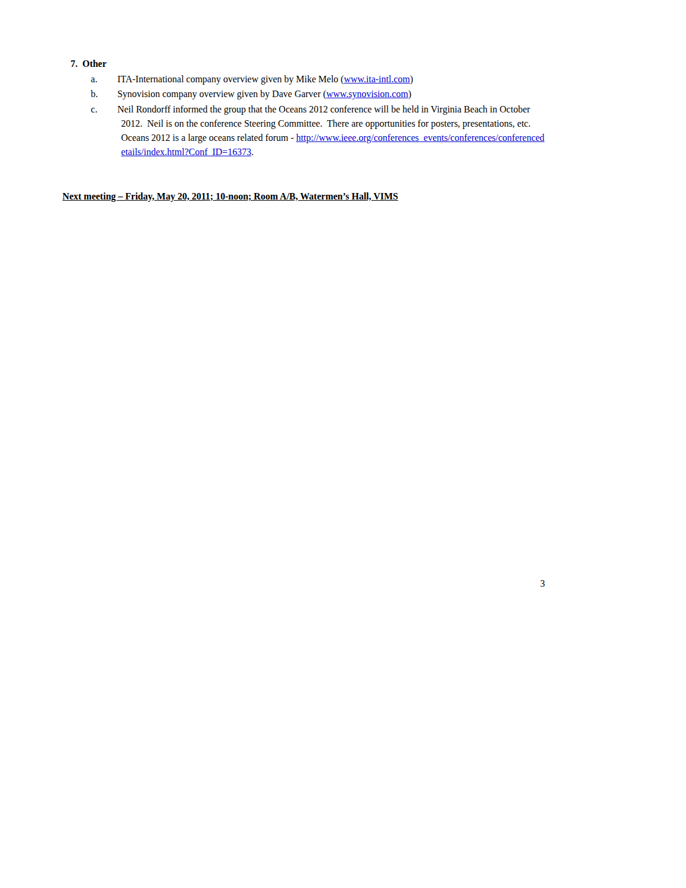7. Other
a. ITA-International company overview given by Mike Melo (www.ita-intl.com)
b. Synovision company overview given by Dave Garver (www.synovision.com)
c. Neil Rondorff informed the group that the Oceans 2012 conference will be held in Virginia Beach in October 2012. Neil is on the conference Steering Committee. There are opportunities for posters, presentations, etc. Oceans 2012 is a large oceans related forum - http://www.ieee.org/conferences_events/conferences/conferencedetails/index.html?Conf_ID=16373.
Next meeting – Friday, May 20, 2011; 10-noon; Room A/B, Watermen’s Hall, VIMS
3